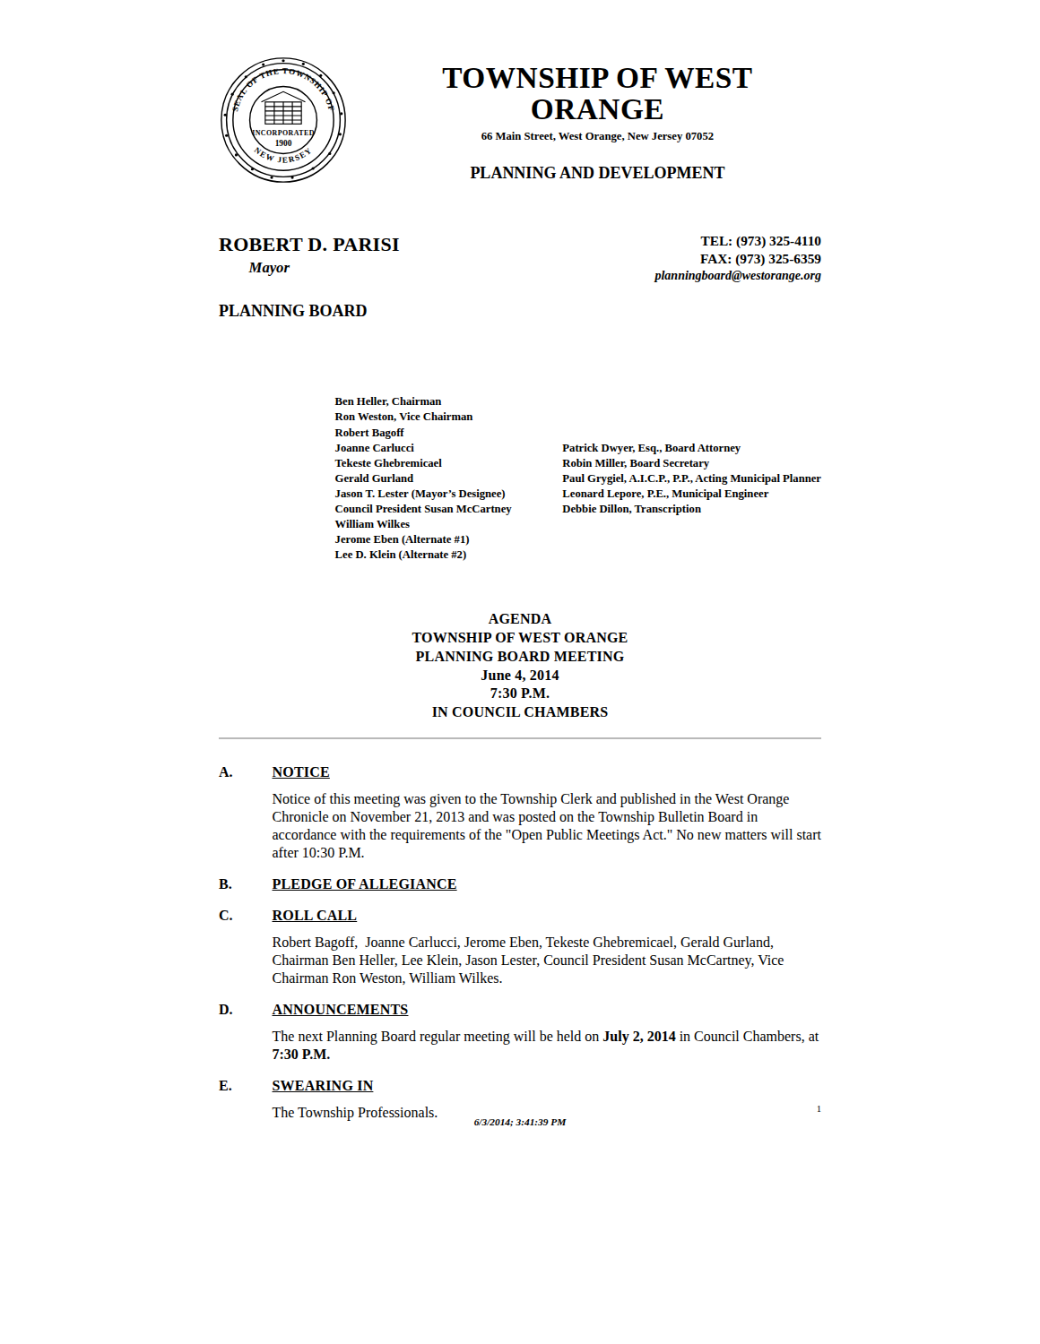SEAL OF THE TOWNSHIP OF NEW JERSEY INCORPORATED 1900
TOWNSHIP OF WEST ORANGE
66 Main Street, West Orange, New Jersey 07052
PLANNING AND DEVELOPMENT
ROBERT D. PARISI
Mayor
PLANNING BOARD
TEL: (973) 325-4110
FAX: (973) 325-6359
planningboard@westorange.org
| Ben Heller, Chairman | |
| Ron Weston, Vice Chairman | |
| Robert Bagoff | |
| Joanne Carlucci | Patrick Dwyer, Esq., Board Attorney |
| Tekeste Ghebremicael | Robin Miller, Board Secretary |
| Gerald Gurland | Paul Grygiel, A.I.C.P., P.P., Acting Municipal Planner |
| Jason T. Lester (Mayor’s Designee) | Leonard Lepore, P.E., Municipal Engineer |
| Council President Susan McCartney | Debbie Dillon, Transcription |
| William Wilkes | |
| Jerome Eben (Alternate #1) | |
| Lee D. Klein (Alternate #2) | |
AGENDA
TOWNSHIP OF WEST ORANGE
PLANNING BOARD MEETING
June 4, 2014
7:30 P.M.
IN COUNCIL CHAMBERS
A.
NOTICE
Notice of this meeting was given to the Township Clerk and published in the West Orange Chronicle on November 21, 2013 and was posted on the Township Bulletin Board in accordance with the requirements of the "Open Public Meetings Act." No new matters will start after 10:30 P.M.
B.
PLEDGE OF ALLEGIANCE
C.
ROLL CALL
Robert Bagoff, Joanne Carlucci, Jerome Eben, Tekeste Ghebremicael, Gerald Gurland, Chairman Ben Heller, Lee Klein, Jason Lester, Council President Susan McCartney, Vice Chairman Ron Weston, William Wilkes.
D.
ANNOUNCEMENTS
The next Planning Board regular meeting will be held on July 2, 2014 in Council Chambers, at 7:30 P.M.
E.
SWEARING IN
The Township Professionals.
1
6/3/2014; 3:41:39 PM